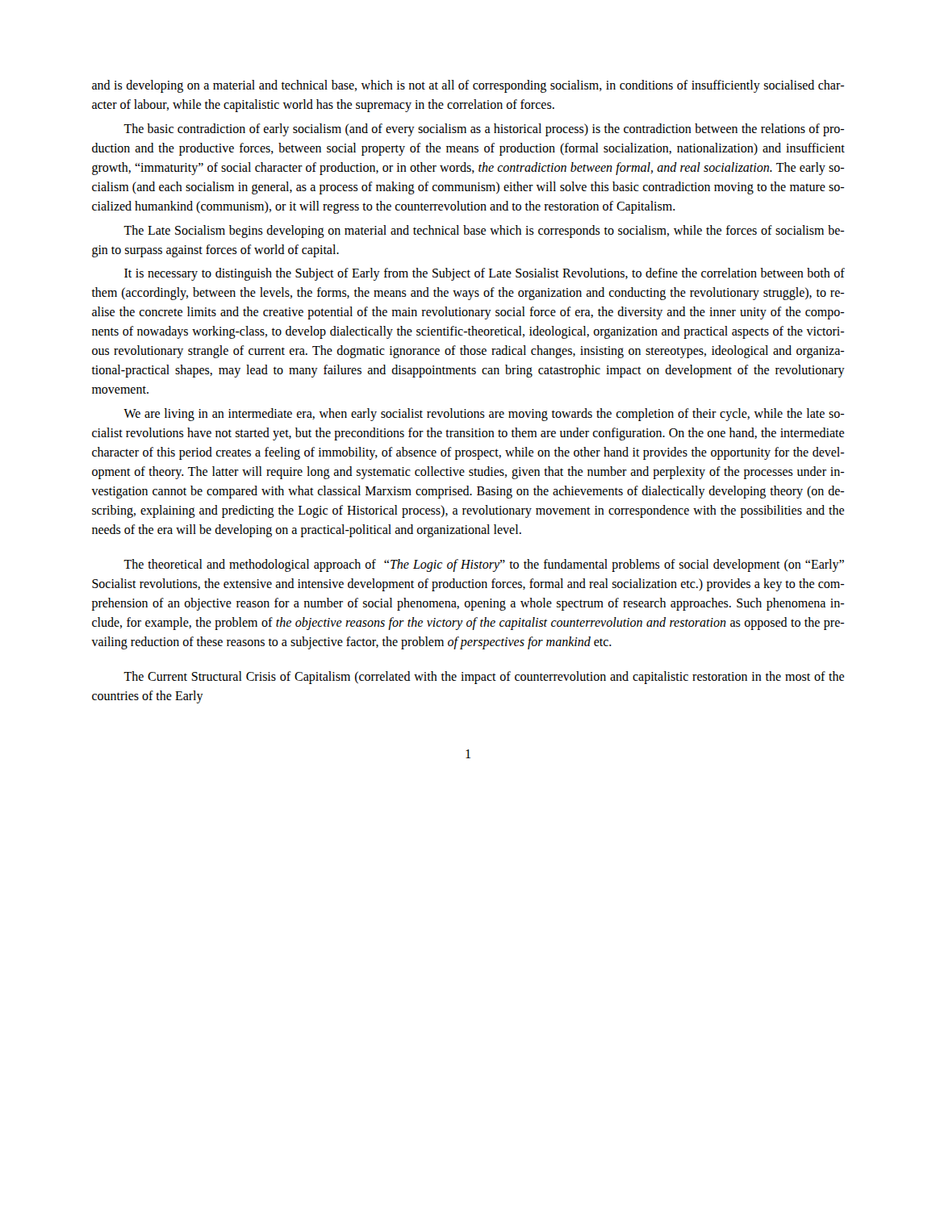and is developing on a material and technical base, which is not at all of corresponding socialism, in conditions of insufficiently socialised character of labour, while the capitalistic world has the supremacy in the correlation of forces.
The basic contradiction of early socialism (and of every socialism as a historical process) is the contradiction between the relations of production and the productive forces, between social property of the means of production (formal socialization, nationalization) and insufficient growth, “immaturity” of social character of production, or in other words, the contradiction between formal, and real socialization. The early socialism (and each socialism in general, as a process of making of communism) either will solve this basic contradiction moving to the mature socialized humankind (communism), or it will regress to the counterrevolution and to the restoration of Capitalism.
The Late Socialism begins developing on material and technical base which is corresponds to socialism, while the forces of socialism begin to surpass against forces of world of capital.
It is necessary to distinguish the Subject of Early from the Subject of Late Sosialist Revolutions, to define the correlation between both of them (accordingly, between the levels, the forms, the means and the ways of the organization and conducting the revolutionary struggle), to realise the concrete limits and the creative potential of the main revolutionary social force of era, the diversity and the inner unity of the components of nowadays working-class, to develop dialectically the scientific-theoretical, ideological, organization and practical aspects of the victorious revolutionary strangle of current era. The dogmatic ignorance of those radical changes, insisting on stereotypes, ideological and organizational-practical shapes, may lead to many failures and disappointments can bring catastrophic impact on development of the revolutionary movement.
We are living in an intermediate era, when early socialist revolutions are moving towards the completion of their cycle, while the late socialist revolutions have not started yet, but the preconditions for the transition to them are under configuration. On the one hand, the intermediate character of this period creates a feeling of immobility, of absence of prospect, while on the other hand it provides the opportunity for the development of theory. The latter will require long and systematic collective studies, given that the number and perplexity of the processes under investigation cannot be compared with what classical Marxism comprised. Basing on the achievements of dialectically developing theory (on describing, explaining and predicting the Logic of Historical process), a revolutionary movement in correspondence with the possibilities and the needs of the era will be developing on a practical-political and organizational level.
The theoretical and methodological approach of “The Logic of History” to the fundamental problems of social development (on “Early” Socialist revolutions, the extensive and intensive development of production forces, formal and real socialization etc.) provides a key to the comprehension of an objective reason for a number of social phenomena, opening a whole spectrum of research approaches. Such phenomena include, for example, the problem of the objective reasons for the victory of the capitalist counterrevolution and restoration as opposed to the prevailing reduction of these reasons to a subjective factor, the problem of perspectives for mankind etc.
The Current Structural Crisis of Capitalism (correlated with the impact of counterrevolution and capitalistic restoration in the most of the countries of the Early
1